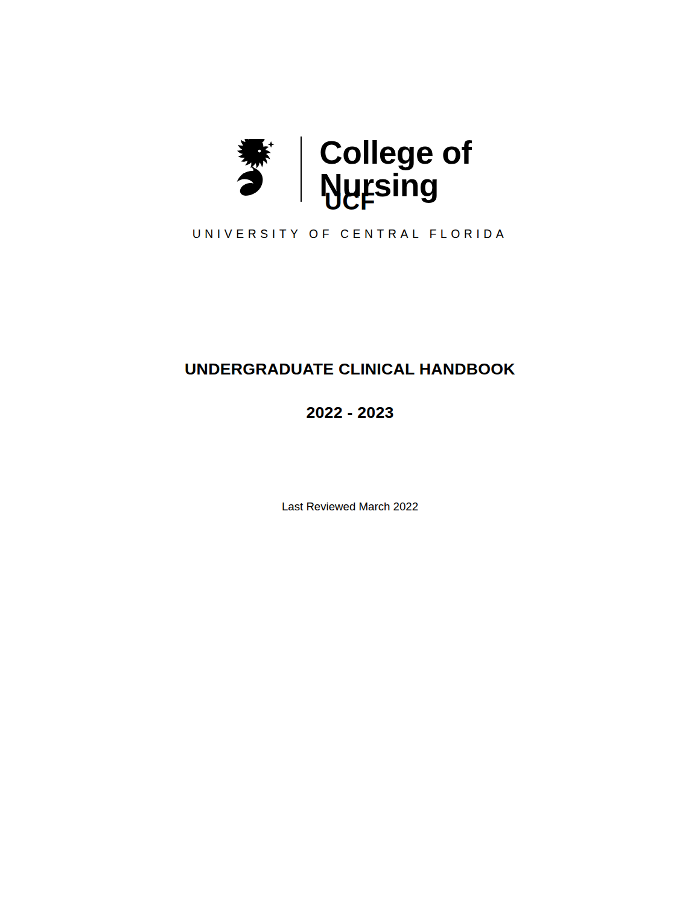College of
Nursing
UCF
UNIVERSITY OF CENTRAL FLORIDA
UNDERGRADUATE CLINICAL HANDBOOK
2022 - 2023
Last Reviewed March 2022